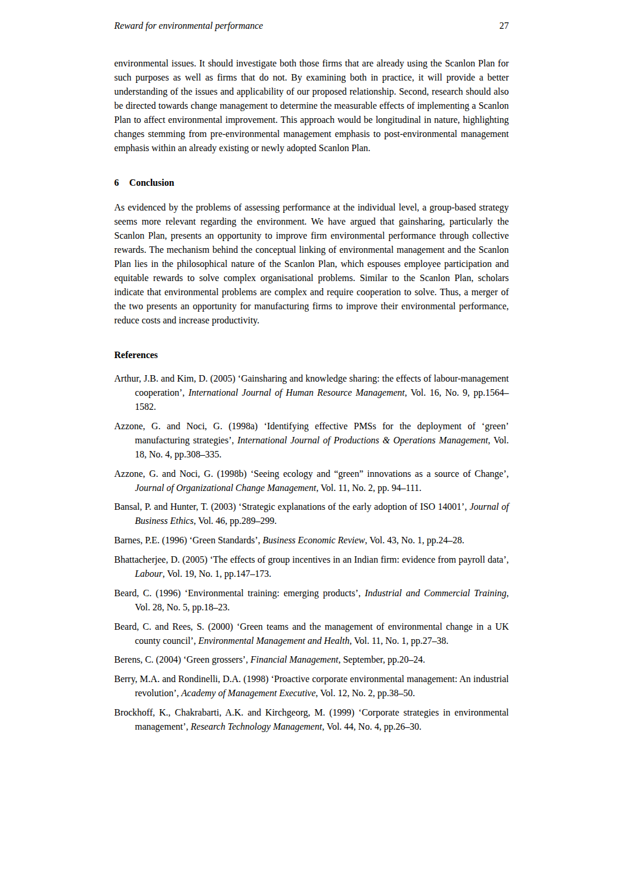Reward for environmental performance 27
environmental issues. It should investigate both those firms that are already using the Scanlon Plan for such purposes as well as firms that do not. By examining both in practice, it will provide a better understanding of the issues and applicability of our proposed relationship. Second, research should also be directed towards change management to determine the measurable effects of implementing a Scanlon Plan to affect environmental improvement. This approach would be longitudinal in nature, highlighting changes stemming from pre-environmental management emphasis to post-environmental management emphasis within an already existing or newly adopted Scanlon Plan.
6 Conclusion
As evidenced by the problems of assessing performance at the individual level, a group-based strategy seems more relevant regarding the environment. We have argued that gainsharing, particularly the Scanlon Plan, presents an opportunity to improve firm environmental performance through collective rewards. The mechanism behind the conceptual linking of environmental management and the Scanlon Plan lies in the philosophical nature of the Scanlon Plan, which espouses employee participation and equitable rewards to solve complex organisational problems. Similar to the Scanlon Plan, scholars indicate that environmental problems are complex and require cooperation to solve. Thus, a merger of the two presents an opportunity for manufacturing firms to improve their environmental performance, reduce costs and increase productivity.
References
Arthur, J.B. and Kim, D. (2005) ‘Gainsharing and knowledge sharing: the effects of labour-management cooperation’, International Journal of Human Resource Management, Vol. 16, No. 9, pp.1564–1582.
Azzone, G. and Noci, G. (1998a) ‘Identifying effective PMSs for the deployment of ‘green’ manufacturing strategies’, International Journal of Productions & Operations Management, Vol. 18, No. 4, pp.308–335.
Azzone, G. and Noci, G. (1998b) ‘Seeing ecology and “green” innovations as a source of Change’, Journal of Organizational Change Management, Vol. 11, No. 2, pp. 94–111.
Bansal, P. and Hunter, T. (2003) ‘Strategic explanations of the early adoption of ISO 14001’, Journal of Business Ethics, Vol. 46, pp.289–299.
Barnes, P.E. (1996) ‘Green Standards’, Business Economic Review, Vol. 43, No. 1, pp.24–28.
Bhattacherjee, D. (2005) ‘The effects of group incentives in an Indian firm: evidence from payroll data’, Labour, Vol. 19, No. 1, pp.147–173.
Beard, C. (1996) ‘Environmental training: emerging products’, Industrial and Commercial Training, Vol. 28, No. 5, pp.18–23.
Beard, C. and Rees, S. (2000) ‘Green teams and the management of environmental change in a UK county council’, Environmental Management and Health, Vol. 11, No. 1, pp.27–38.
Berens, C. (2004) ‘Green grossers’, Financial Management, September, pp.20–24.
Berry, M.A. and Rondinelli, D.A. (1998) ‘Proactive corporate environmental management: An industrial revolution’, Academy of Management Executive, Vol. 12, No. 2, pp.38–50.
Brockhoff, K., Chakrabarti, A.K. and Kirchgeorg, M. (1999) ‘Corporate strategies in environmental management’, Research Technology Management, Vol. 44, No. 4, pp.26–30.